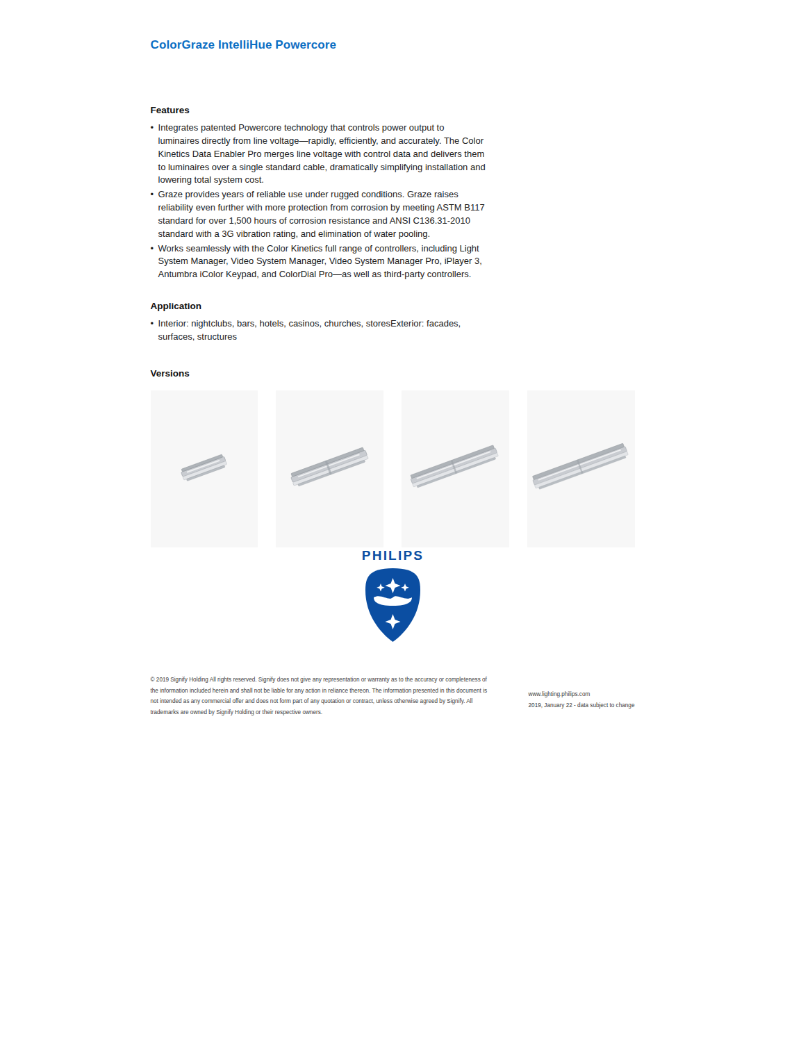ColorGraze IntelliHue Powercore
Features
Integrates patented Powercore technology that controls power output to luminaires directly from line voltage—rapidly, efficiently, and accurately. The Color Kinetics Data Enabler Pro merges line voltage with control data and delivers them to luminaires over a single standard cable, dramatically simplifying installation and lowering total system cost.
Graze provides years of reliable use under rugged conditions. Graze raises reliability even further with more protection from corrosion by meeting ASTM B117 standard for over 1,500 hours of corrosion resistance and ANSI C136.31-2010 standard with a 3G vibration rating, and elimination of water pooling.
Works seamlessly with the Color Kinetics full range of controllers, including Light System Manager, Video System Manager, Video System Manager Pro, iPlayer 3, Antumbra iColor Keypad, and ColorDial Pro—as well as third-party controllers.
Application
Interior: nightclubs, bars, hotels, casinos, churches, storesExterior: facades, surfaces, structures
Versions
PHILIPS
© 2019 Signify Holding All rights reserved. Signify does not give any representation or warranty as to the accuracy or completeness of the information included herein and shall not be liable for any action in reliance thereon. The information presented in this document is not intended as any commercial offer and does not form part of any quotation or contract, unless otherwise agreed by Signify. All trademarks are owned by Signify Holding or their respective owners.
www.lighting.philips.com
2019, January 22 - data subject to change